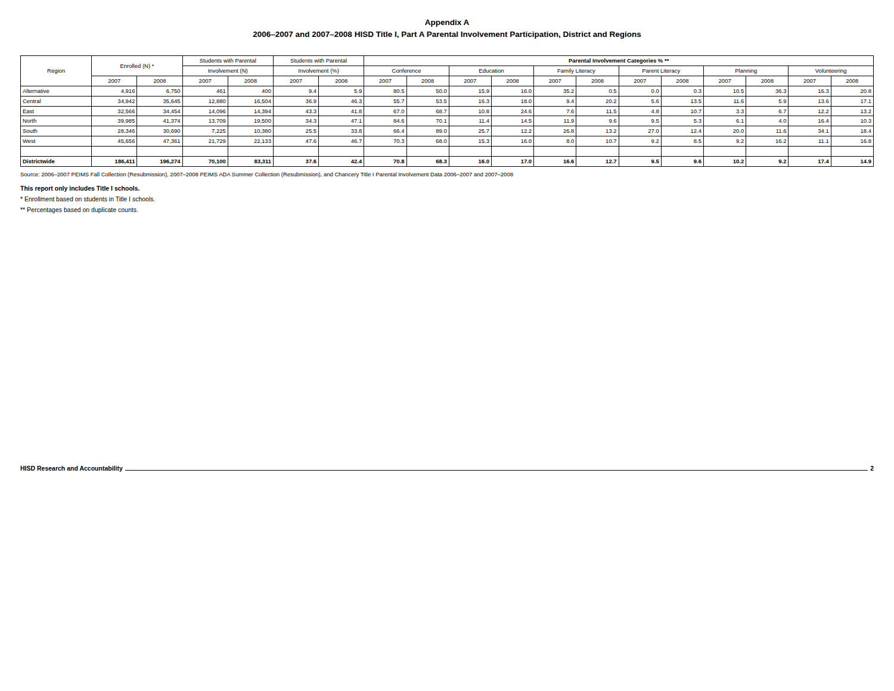Appendix A
2006–2007 and 2007–2008 HISD Title I, Part A Parental Involvement Participation, District and Regions
| Region | Enrolled (N) * | Students with Parental | Students with Parental | Parental Involvement Categories % ** |
| --- | --- | --- | --- | --- |
| Involvement (N) | Involvement (%) | Conference | Education | Family Literacy | Parent Literacy | Planning | Volunteering |
| 2007 | 2008 | 2007 | 2008 | 2007 | 2008 | 2007 | 2008 | 2007 | 2008 | 2007 | 2008 | 2007 | 2008 | 2007 | 2008 | 2007 | 2008 |
| Alternative | 4,916 | 6,750 | 461 | 400 | 9.4 | 5.9 | 80.5 | 50.0 | 15.9 | 16.0 | 35.2 | 0.5 | 0.0 | 0.3 | 10.5 | 36.3 | 16.3 | 20.8 |
| Central | 34,942 | 35,645 | 12,880 | 16,504 | 36.9 | 46.3 | 55.7 | 53.5 | 16.3 | 18.0 | 9.4 | 20.2 | 5.6 | 13.5 | 11.6 | 5.9 | 13.6 | 17.1 |
| East | 32,566 | 34,454 | 14,096 | 14,394 | 43.3 | 41.8 | 67.0 | 68.7 | 10.8 | 24.6 | 7.6 | 11.5 | 4.8 | 10.7 | 3.3 | 6.7 | 12.2 | 13.2 |
| North | 39,985 | 41,374 | 13,709 | 19,500 | 34.3 | 47.1 | 84.6 | 70.1 | 11.4 | 14.5 | 11.9 | 9.6 | 9.5 | 5.3 | 6.1 | 4.0 | 16.4 | 10.3 |
| South | 28,346 | 30,690 | 7,225 | 10,380 | 25.5 | 33.8 | 66.4 | 89.0 | 25.7 | 12.2 | 26.8 | 13.2 | 27.0 | 12.4 | 20.0 | 11.6 | 34.1 | 18.4 |
| West | 45,656 | 47,361 | 21,729 | 22,133 | 47.6 | 46.7 | 70.3 | 68.0 | 15.3 | 16.0 | 8.0 | 10.7 | 9.2 | 8.5 | 9.2 | 16.2 | 11.1 | 16.8 |
| Districtwide | 186,411 | 196,274 | 70,100 | 83,311 | 37.6 | 42.4 | 70.8 | 68.3 | 16.0 | 17.0 | 16.6 | 12.7 | 9.5 | 9.6 | 10.2 | 9.2 | 17.4 | 14.9 |
Source: 2006–2007 PEIMS Fall Collection (Resubmission), 2007–2008 PEIMS ADA Summer Collection (Resubmission), and Chancery Title I Parental Involvement Data 2006–2007 and 2007–2008
This report only includes Title I schools.
* Enrollment based on students in Title I schools.
** Percentages based on duplicate counts.
HISD Research and Accountability 2